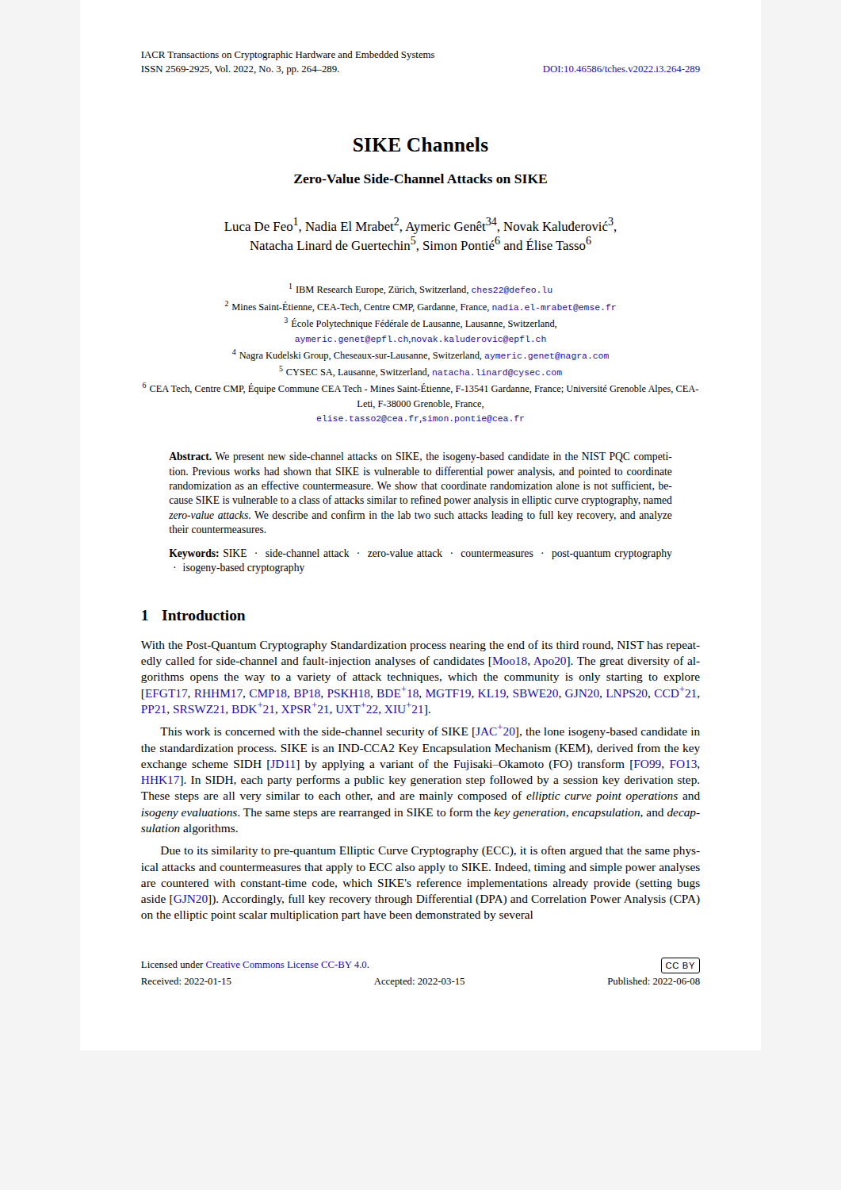IACR Transactions on Cryptographic Hardware and Embedded Systems
ISSN 2569-2925, Vol. 2022, No. 3, pp. 264–289. DOI:10.46586/tches.v2022.i3.264-289
SIKE Channels
Zero-Value Side-Channel Attacks on SIKE
Luca De Feo1, Nadia El Mrabet2, Aymeric Genêt34, Novak Kaluđerović3,
Natacha Linard de Guertechin5, Simon Pontié6 and Élise Tasso6
IBM Research Europe, Zürich, Switzerland, ches22@defeo.lu
Mines Saint-Étienne, CEA-Tech, Centre CMP, Gardanne, France, nadia.el-mrabet@emse.fr
École Polytechnique Fédérale de Lausanne, Lausanne, Switzerland,
aymeric.genet@epfl.ch,novak.kaluderovic@epfl.ch
Nagra Kudelski Group, Cheseaux-sur-Lausanne, Switzerland, aymeric.genet@nagra.com
CYSEC SA, Lausanne, Switzerland, natacha.linard@cysec.com
CEA Tech, Centre CMP, Équipe Commune CEA Tech - Mines Saint-Étienne, F-13541 Gardanne, France; Université Grenoble Alpes, CEA-Leti, F-38000 Grenoble, France,
elise.tasso2@cea.fr,simon.pontie@cea.fr
Abstract. We present new side-channel attacks on SIKE, the isogeny-based candidate in the NIST PQC competition. Previous works had shown that SIKE is vulnerable to differential power analysis, and pointed to coordinate randomization as an effective countermeasure. We show that coordinate randomization alone is not sufficient, because SIKE is vulnerable to a class of attacks similar to refined power analysis in elliptic curve cryptography, named zero-value attacks. We describe and confirm in the lab two such attacks leading to full key recovery, and analyze their countermeasures.
Keywords: SIKE · side-channel attack · zero-value attack · countermeasures · post-quantum cryptography · isogeny-based cryptography
1 Introduction
With the Post-Quantum Cryptography Standardization process nearing the end of its third round, NIST has repeatedly called for side-channel and fault-injection analyses of candidates [Moo18, Apo20]. The great diversity of algorithms opens the way to a variety of attack techniques, which the community is only starting to explore [EFGT17, RHHM17, CMP18, BP18, PSKH18, BDE+18, MGTF19, KL19, SBWE20, GJN20, LNPS20, CCD+21, PP21, SRSWZ21, BDK+21, XPSR+21, UXT+22, XIU+21].
This work is concerned with the side-channel security of SIKE [JAC+20], the lone isogeny-based candidate in the standardization process. SIKE is an IND-CCA2 Key Encapsulation Mechanism (KEM), derived from the key exchange scheme SIDH [JD11] by applying a variant of the Fujisaki–Okamoto (FO) transform [FO99, FO13, HHK17]. In SIDH, each party performs a public key generation step followed by a session key derivation step. These steps are all very similar to each other, and are mainly composed of elliptic curve point operations and isogeny evaluations. The same steps are rearranged in SIKE to form the key generation, encapsulation, and decapsulation algorithms.
Due to its similarity to pre-quantum Elliptic Curve Cryptography (ECC), it is often argued that the same physical attacks and countermeasures that apply to ECC also apply to SIKE. Indeed, timing and simple power analyses are countered with constant-time code, which SIKE's reference implementations already provide (setting bugs aside [GJN20]). Accordingly, full key recovery through Differential (DPA) and Correlation Power Analysis (CPA) on the elliptic point scalar multiplication part have been demonstrated by several
CC BY Licensed under Creative Commons License CC-BY 4.0.
Received: 2022-01-15 Accepted: 2022-03-15 Published: 2022-06-08